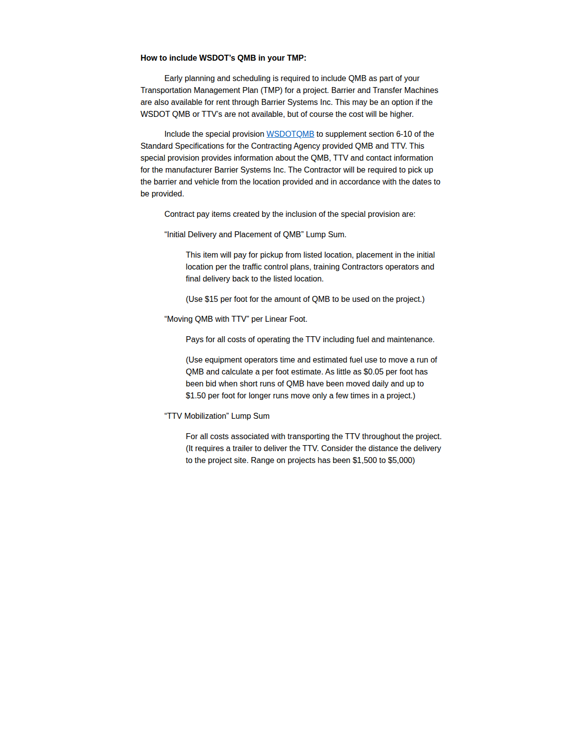How to include WSDOT’s QMB in your TMP:
Early planning and scheduling is required to include QMB as part of your Transportation Management Plan (TMP) for a project. Barrier and Transfer Machines are also available for rent through Barrier Systems Inc. This may be an option if the WSDOT QMB or TTV’s are not available, but of course the cost will be higher.
Include the special provision WSDOTQMB to supplement section 6-10 of the Standard Specifications for the Contracting Agency provided QMB and TTV. This special provision provides information about the QMB, TTV and contact information for the manufacturer Barrier Systems Inc. The Contractor will be required to pick up the barrier and vehicle from the location provided and in accordance with the dates to be provided.
Contract pay items created by the inclusion of the special provision are:
“Initial Delivery and Placement of QMB” Lump Sum.
This item will pay for pickup from listed location, placement in the initial location per the traffic control plans, training Contractors operators and final delivery back to the listed location.
(Use $15 per foot for the amount of QMB to be used on the project.)
“Moving QMB with TTV” per Linear Foot.
Pays for all costs of operating the TTV including fuel and maintenance.
(Use equipment operators time and estimated fuel use to move a run of QMB and calculate a per foot estimate. As little as $0.05 per foot has been bid when short runs of QMB have been moved daily and up to $1.50 per foot for longer runs move only a few times in a project.)
“TTV Mobilization” Lump Sum
For all costs associated with transporting the TTV throughout the project.
(It requires a trailer to deliver the TTV. Consider the distance the delivery to the project site. Range on projects has been $1,500 to $5,000)